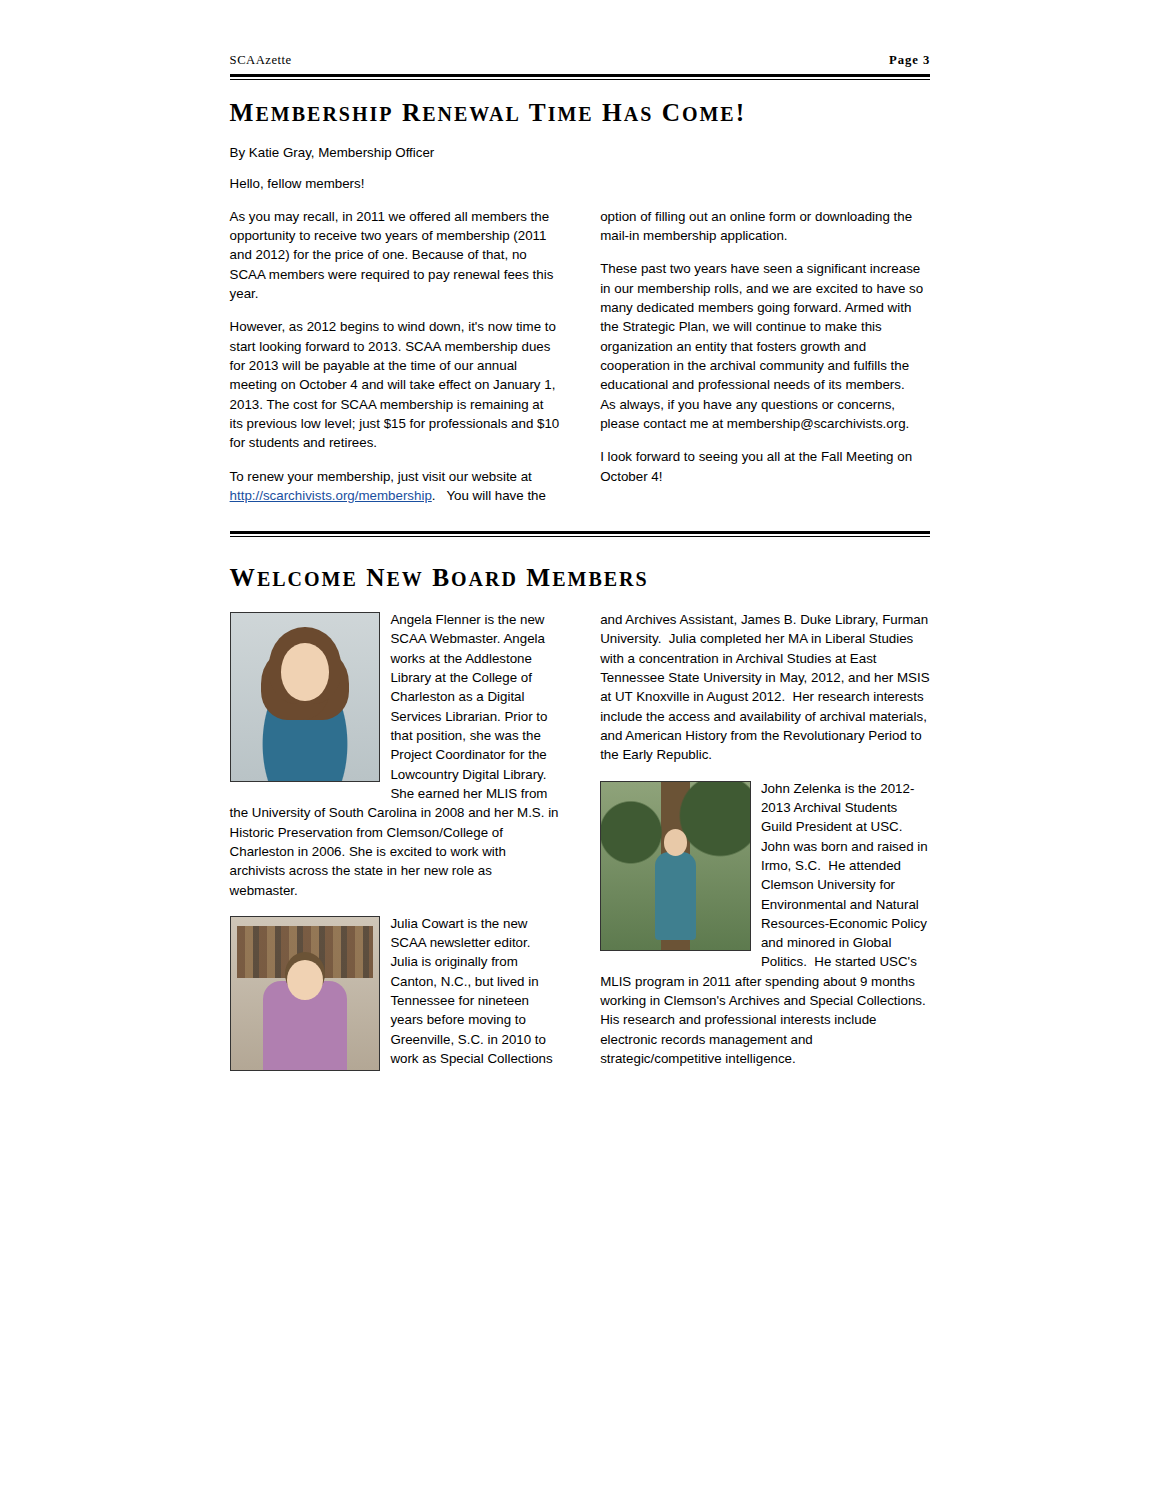SCAAzette
Page 3
MEMBERSHIP RENEWAL TIME HAS COME!
By Katie Gray, Membership Officer
Hello, fellow members!
As you may recall, in 2011 we offered all members the opportunity to receive two years of membership (2011 and 2012) for the price of one. Because of that, no SCAA members were required to pay renewal fees this year.
However, as 2012 begins to wind down, it's now time to start looking forward to 2013. SCAA membership dues for 2013 will be payable at the time of our annual meeting on October 4 and will take effect on January 1, 2013. The cost for SCAA membership is remaining at its previous low level; just $15 for professionals and $10 for students and retirees.
To renew your membership, just visit our website at http://scarchivists.org/membership. You will have the option of filling out an online form or downloading the mail-in membership application.
These past two years have seen a significant increase in our membership rolls, and we are excited to have so many dedicated members going forward. Armed with the Strategic Plan, we will continue to make this organization an entity that fosters growth and cooperation in the archival community and fulfills the educational and professional needs of its members.
As always, if you have any questions or concerns, please contact me at membership@scarchivists.org.
I look forward to seeing you all at the Fall Meeting on October 4!
WELCOME NEW BOARD MEMBERS
Angela Flenner is the new SCAA Webmaster. Angela works at the Addlestone Library at the College of Charleston as a Digital Services Librarian. Prior to that position, she was the Project Coordinator for the Lowcountry Digital Library. She earned her MLIS from the University of South Carolina in 2008 and her M.S. in Historic Preservation from Clemson/College of Charleston in 2006. She is excited to work with archivists across the state in her new role as webmaster.
Julia Cowart is the new SCAA newsletter editor. Julia is originally from Canton, N.C., but lived in Tennessee for nineteen years before moving to Greenville, S.C. in 2010 to work as Special Collections and Archives Assistant, James B. Duke Library, Furman University. Julia completed her MA in Liberal Studies with a concentration in Archival Studies at East Tennessee State University in May, 2012, and her MSIS at UT Knoxville in August 2012. Her research interests include the access and availability of archival materials, and American History from the Revolutionary Period to the Early Republic.
John Zelenka is the 2012-2013 Archival Students Guild President at USC. John was born and raised in Irmo, S.C. He attended Clemson University for Environmental and Natural Resources-Economic Policy and minored in Global Politics. He started USC's MLIS program in 2011 after spending about 9 months working in Clemson's Archives and Special Collections. His research and professional interests include electronic records management and strategic/competitive intelligence.